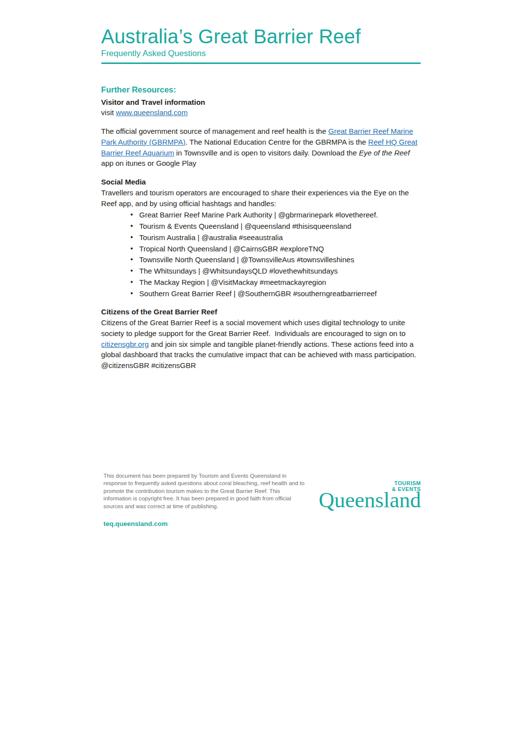Australia’s Great Barrier Reef
Frequently Asked Questions
Further Resources:
Visitor and Travel information
visit www.queensland.com
The official government source of management and reef health is the Great Barrier Reef Marine Park Authority (GBRMPA). The National Education Centre for the GBRMPA is the Reef HQ Great Barrier Reef Aquarium in Townsville and is open to visitors daily. Download the Eye of the Reef app on itunes or Google Play
Social Media
Travellers and tourism operators are encouraged to share their experiences via the Eye on the Reef app, and by using official hashtags and handles:
Great Barrier Reef Marine Park Authority | @gbrmarinepark #lovethereef.
Tourism & Events Queensland | @queensland #thisisqueensland
Tourism Australia | @australia #seeaustralia
Tropical North Queensland | @CairnsGBR #exploreTNQ
Townsville North Queensland | @TownsvilleAus #townsvilleshines
The Whitsundays | @WhitsundaysQLD #lovethewhitsundays
The Mackay Region | @VisitMackay #meetmackayregion
Southern Great Barrier Reef | @SouthernGBR #southerngreatbarrierreef
Citizens of the Great Barrier Reef
Citizens of the Great Barrier Reef is a social movement which uses digital technology to unite society to pledge support for the Great Barrier Reef. Individuals are encouraged to sign on to citizensgbr.org and join six simple and tangible planet-friendly actions. These actions feed into a global dashboard that tracks the cumulative impact that can be achieved with mass participation. @citizensGBR #citizensGBR
This document has been prepared by Tourism and Events Queensland in response to frequently asked questions about coral bleaching, reef health and to promote the contribution tourism makes to the Great Barrier Reef. This information is copyright free. It has been prepared in good faith from official sources and was correct at time of publishing.
Tourism
& Events
Queensland
teq.queensland.com